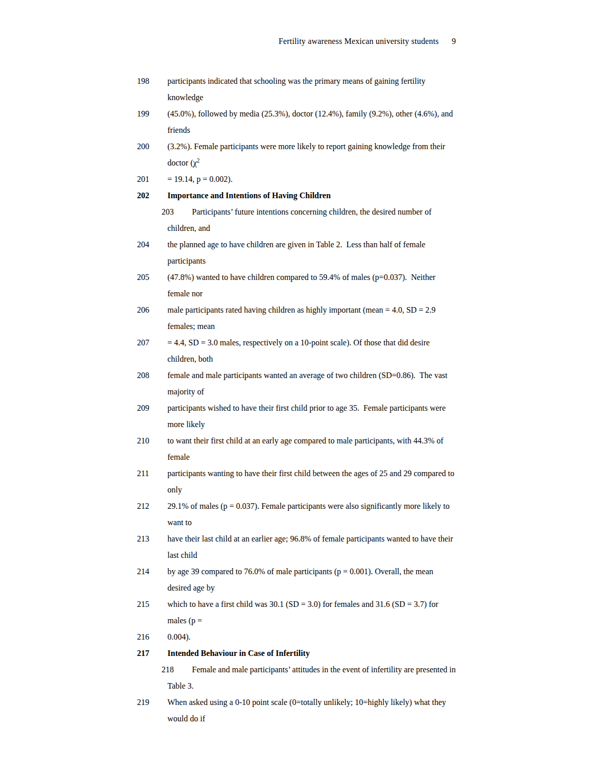Fertility awareness Mexican university students9
participants indicated that schooling was the primary means of gaining fertility knowledge
(45.0%), followed by media (25.3%), doctor (12.4%), family (9.2%), other (4.6%), and friends
(3.2%). Female participants were more likely to report gaining knowledge from their doctor (χ2
= 19.14, p = 0.002).
Importance and Intentions of Having Children
Participants’ future intentions concerning children, the desired number of children, and
the planned age to have children are given in Table 2. Less than half of female participants
(47.8%) wanted to have children compared to 59.4% of males (p=0.037). Neither female nor
male participants rated having children as highly important (mean = 4.0, SD = 2.9 females; mean
= 4.4, SD = 3.0 males, respectively on a 10-point scale). Of those that did desire children, both
female and male participants wanted an average of two children (SD=0.86). The vast majority of
participants wished to have their first child prior to age 35. Female participants were more likely
to want their first child at an early age compared to male participants, with 44.3% of female
participants wanting to have their first child between the ages of 25 and 29 compared to only
29.1% of males (p = 0.037). Female participants were also significantly more likely to want to
have their last child at an earlier age; 96.8% of female participants wanted to have their last child
by age 39 compared to 76.0% of male participants (p = 0.001). Overall, the mean desired age by
which to have a first child was 30.1 (SD = 3.0) for females and 31.6 (SD = 3.7) for males (p =
0.004).
Intended Behaviour in Case of Infertility
Female and male participants’ attitudes in the event of infertility are presented in Table 3.
When asked using a 0-10 point scale (0=totally unlikely; 10=highly likely) what they would do if